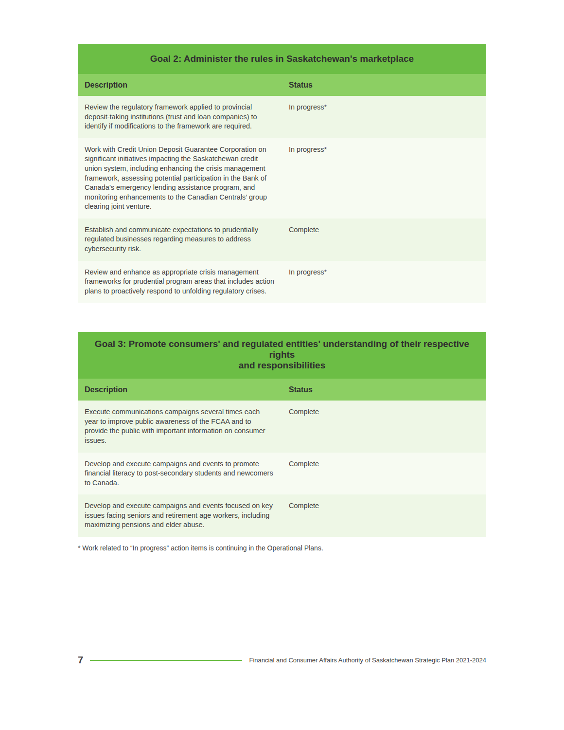| Goal 2: Administer the rules in Saskatchewan's marketplace |
| Description | Status |
| Review the regulatory framework applied to provincial deposit-taking institutions (trust and loan companies) to identify if modifications to the framework are required. | In progress* |
| Work with Credit Union Deposit Guarantee Corporation on significant initiatives impacting the Saskatchewan credit union system, including enhancing the crisis management framework, assessing potential participation in the Bank of Canada’s emergency lending assistance program, and monitoring enhancements to the Canadian Centrals’ group clearing joint venture. | In progress* |
| Establish and communicate expectations to prudentially regulated businesses regarding measures to address cybersecurity risk. | Complete |
| Review and enhance as appropriate crisis management frameworks for prudential program areas that includes action plans to proactively respond to unfolding regulatory crises. | In progress* |
| Goal 3: Promote consumers' and regulated entities' understanding of their respective rights and responsibilities |
| Description | Status |
| Execute communications campaigns several times each year to improve public awareness of the FCAA and to provide the public with important information on consumer issues. | Complete |
| Develop and execute campaigns and events to promote financial literacy to post-secondary students and newcomers to Canada. | Complete |
| Develop and execute campaigns and events focused on key issues facing seniors and retirement age workers, including maximizing pensions and elder abuse. | Complete |
* Work related to “In progress” action items is continuing in the Operational Plans.
7 Financial and Consumer Affairs Authority of Saskatchewan Strategic Plan 2021-2024